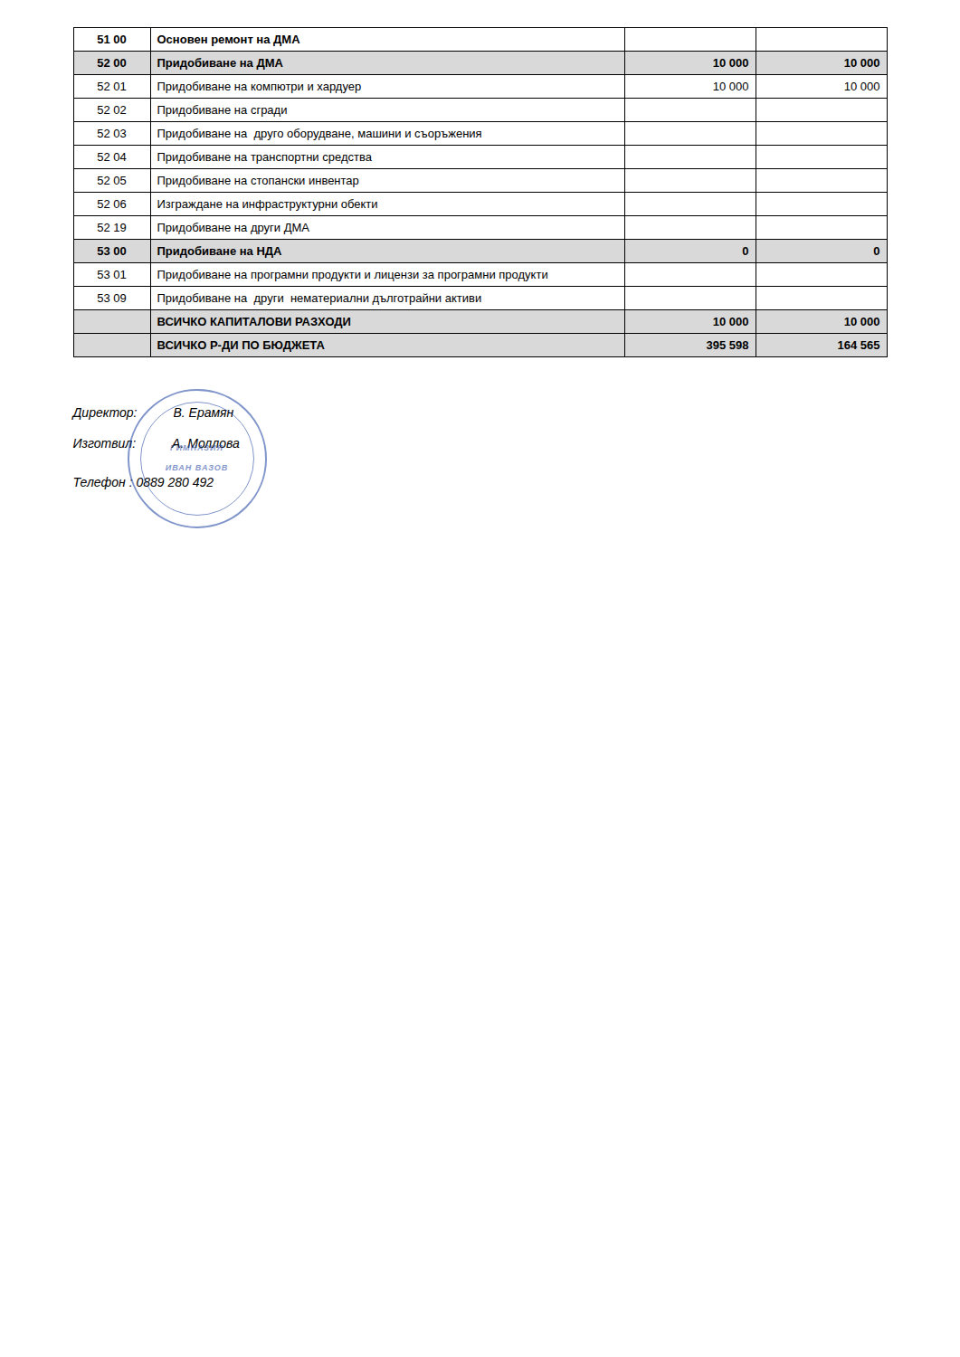| 51 00 | Основен ремонт на ДМА | | |
| 52 00 | Придобиване на ДМА | 10 000 | 10 000 |
| 52 01 | Придобиване на компютри и хардуер | 10 000 | 10 000 |
| 52 02 | Придобиване на сгради | | |
| 52 03 | Придобиване на друго оборудване, машини и съоръжения | | |
| 52 04 | Придобиване на транспортни средства | | |
| 52 05 | Придобиване на стопански инвентар | | |
| 52 06 | Изграждане на инфраструктурни обекти | | |
| 52 19 | Придобиване на други ДМА | | |
| 53 00 | Придобиване на НДА | 0 | 0 |
| 53 01 | Придобиване на програмни продукти и лицензи за програмни продукти | | |
| 53 09 | Придобиване на други нематериални дълготрайни активи | | |
| | ВСИЧКО КАПИТАЛОВИ РАЗХОДИ | 10 000 | 10 000 |
| | ВСИЧКО Р-ДИ ПО БЮДЖЕТА | 395 598 | 164 565 |
ГИМНАЗИЯ
ИВАН ВАЗОВ
Директор:В. Ерамян Изготвил:А. Моллова
Телефон : 0889 280 492